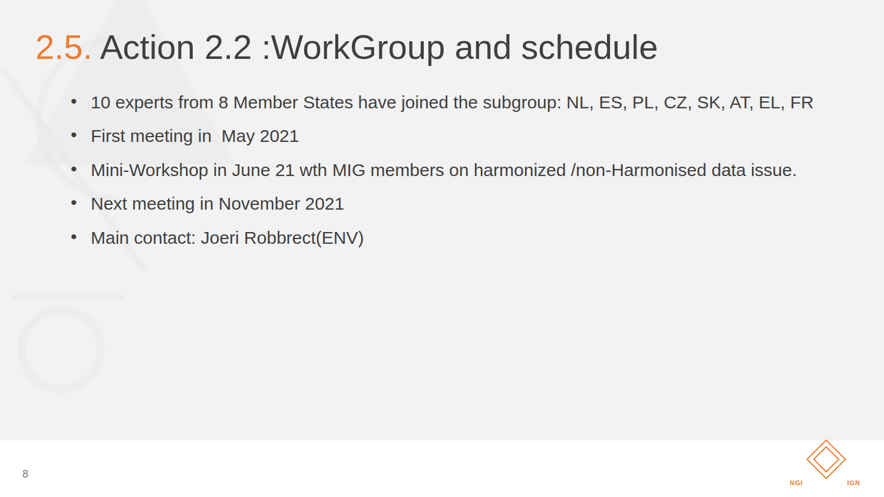2.5. Action 2.2 :WorkGroup and schedule
10 experts from 8 Member States have joined the subgroup: NL, ES, PL, CZ, SK, AT, EL, FR
First meeting in May 2021
Mini-Workshop in June 21 wth MIG members on harmonized /non-Harmonised data issue.
Next meeting in November 2021
Main contact: Joeri Robbrect(ENV)
8
NGI IGN